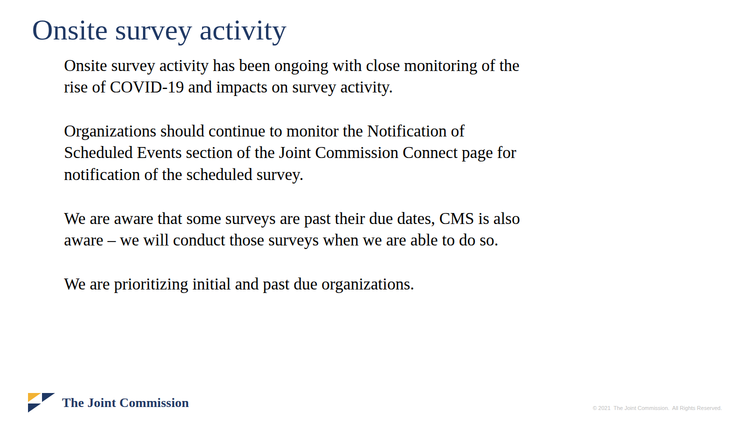Onsite survey activity
Onsite survey activity has been ongoing with close monitoring of the rise of COVID-19 and impacts on survey activity.
Organizations should continue to monitor the Notification of Scheduled Events section of the Joint Commission Connect page for notification of the scheduled survey.
We are aware that some surveys are past their due dates, CMS is also aware – we will conduct those surveys when we are able to do so.
We are prioritizing initial and past due organizations.
The Joint Commission
© 2021 The Joint Commission. All Rights Reserved.